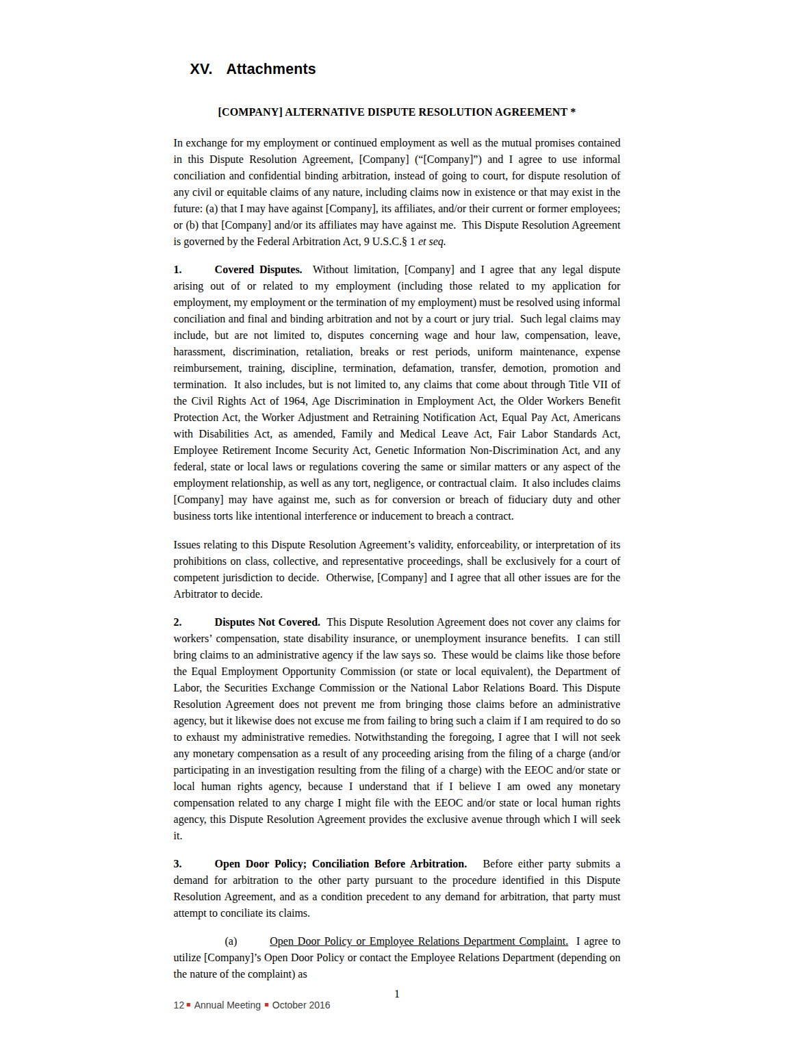XV. Attachments
[COMPANY] ALTERNATIVE DISPUTE RESOLUTION AGREEMENT *
In exchange for my employment or continued employment as well as the mutual promises contained in this Dispute Resolution Agreement, [Company] (“[Company]”) and I agree to use informal conciliation and confidential binding arbitration, instead of going to court, for dispute resolution of any civil or equitable claims of any nature, including claims now in existence or that may exist in the future: (a) that I may have against [Company], its affiliates, and/or their current or former employees; or (b) that [Company] and/or its affiliates may have against me. This Dispute Resolution Agreement is governed by the Federal Arbitration Act, 9 U.S.C.§ 1 et seq.
1. Covered Disputes. Without limitation, [Company] and I agree that any legal dispute arising out of or related to my employment (including those related to my application for employment, my employment or the termination of my employment) must be resolved using informal conciliation and final and binding arbitration and not by a court or jury trial. Such legal claims may include, but are not limited to, disputes concerning wage and hour law, compensation, leave, harassment, discrimination, retaliation, breaks or rest periods, uniform maintenance, expense reimbursement, training, discipline, termination, defamation, transfer, demotion, promotion and termination. It also includes, but is not limited to, any claims that come about through Title VII of the Civil Rights Act of 1964, Age Discrimination in Employment Act, the Older Workers Benefit Protection Act, the Worker Adjustment and Retraining Notification Act, Equal Pay Act, Americans with Disabilities Act, as amended, Family and Medical Leave Act, Fair Labor Standards Act, Employee Retirement Income Security Act, Genetic Information Non-Discrimination Act, and any federal, state or local laws or regulations covering the same or similar matters or any aspect of the employment relationship, as well as any tort, negligence, or contractual claim. It also includes claims [Company] may have against me, such as for conversion or breach of fiduciary duty and other business torts like intentional interference or inducement to breach a contract.
Issues relating to this Dispute Resolution Agreement’s validity, enforceability, or interpretation of its prohibitions on class, collective, and representative proceedings, shall be exclusively for a court of competent jurisdiction to decide. Otherwise, [Company] and I agree that all other issues are for the Arbitrator to decide.
2. Disputes Not Covered. This Dispute Resolution Agreement does not cover any claims for workers’ compensation, state disability insurance, or unemployment insurance benefits. I can still bring claims to an administrative agency if the law says so. These would be claims like those before the Equal Employment Opportunity Commission (or state or local equivalent), the Department of Labor, the Securities Exchange Commission or the National Labor Relations Board. This Dispute Resolution Agreement does not prevent me from bringing those claims before an administrative agency, but it likewise does not excuse me from failing to bring such a claim if I am required to do so to exhaust my administrative remedies. Notwithstanding the foregoing, I agree that I will not seek any monetary compensation as a result of any proceeding arising from the filing of a charge (and/or participating in an investigation resulting from the filing of a charge) with the EEOC and/or state or local human rights agency, because I understand that if I believe I am owed any monetary compensation related to any charge I might file with the EEOC and/or state or local human rights agency, this Dispute Resolution Agreement provides the exclusive avenue through which I will seek it.
3. Open Door Policy; Conciliation Before Arbitration. Before either party submits a demand for arbitration to the other party pursuant to the procedure identified in this Dispute Resolution Agreement, and as a condition precedent to any demand for arbitration, that party must attempt to conciliate its claims.
(a) Open Door Policy or Employee Relations Department Complaint. I agree to utilize [Company]’s Open Door Policy or contact the Employee Relations Department (depending on the nature of the complaint) as
1
12■ Annual Meeting ■ October 2016